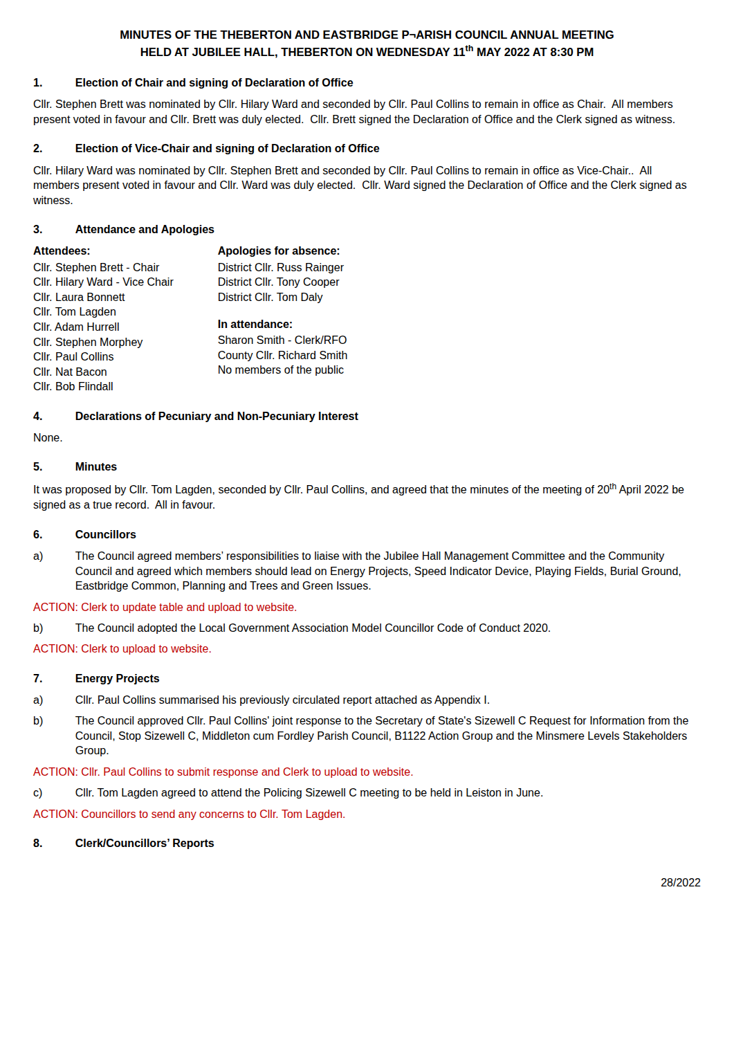MINUTES OF THE THEBERTON AND EASTBRIDGE P¬ARISH COUNCIL ANNUAL MEETING
HELD AT JUBILEE HALL, THEBERTON ON WEDNESDAY 11th MAY 2022 AT 8:30 PM
1. Election of Chair and signing of Declaration of Office
Cllr. Stephen Brett was nominated by Cllr. Hilary Ward and seconded by Cllr. Paul Collins to remain in office as Chair. All members present voted in favour and Cllr. Brett was duly elected. Cllr. Brett signed the Declaration of Office and the Clerk signed as witness.
2. Election of Vice-Chair and signing of Declaration of Office
Cllr. Hilary Ward was nominated by Cllr. Stephen Brett and seconded by Cllr. Paul Collins to remain in office as Vice-Chair.. All members present voted in favour and Cllr. Ward was duly elected. Cllr. Ward signed the Declaration of Office and the Clerk signed as witness.
3. Attendance and Apologies
Attendees:
Cllr. Stephen Brett - Chair
Cllr. Hilary Ward - Vice Chair
Cllr. Laura Bonnett
Cllr. Tom Lagden
Cllr. Adam Hurrell
Cllr. Stephen Morphey
Cllr. Paul Collins
Cllr. Nat Bacon
Cllr. Bob Flindall
Apologies for absence:
District Cllr. Russ Rainger
District Cllr. Tony Cooper
District Cllr. Tom Daly
In attendance:
Sharon Smith - Clerk/RFO
County Cllr. Richard Smith
No members of the public
4. Declarations of Pecuniary and Non-Pecuniary Interest
None.
5. Minutes
It was proposed by Cllr. Tom Lagden, seconded by Cllr. Paul Collins, and agreed that the minutes of the meeting of 20th April 2022 be signed as a true record. All in favour.
6. Councillors
a) The Council agreed members’ responsibilities to liaise with the Jubilee Hall Management Committee and the Community Council and agreed which members should lead on Energy Projects, Speed Indicator Device, Playing Fields, Burial Ground, Eastbridge Common, Planning and Trees and Green Issues.
ACTION: Clerk to update table and upload to website.
b) The Council adopted the Local Government Association Model Councillor Code of Conduct 2020.
ACTION: Clerk to upload to website.
7. Energy Projects
a) Cllr. Paul Collins summarised his previously circulated report attached as Appendix I.
b) The Council approved Cllr. Paul Collins' joint response to the Secretary of State's Sizewell C Request for Information from the Council, Stop Sizewell C, Middleton cum Fordley Parish Council, B1122 Action Group and the Minsmere Levels Stakeholders Group.
ACTION: Cllr. Paul Collins to submit response and Clerk to upload to website.
c) Cllr. Tom Lagden agreed to attend the Policing Sizewell C meeting to be held in Leiston in June.
ACTION: Councillors to send any concerns to Cllr. Tom Lagden.
8. Clerk/Councillors’ Reports
28/2022